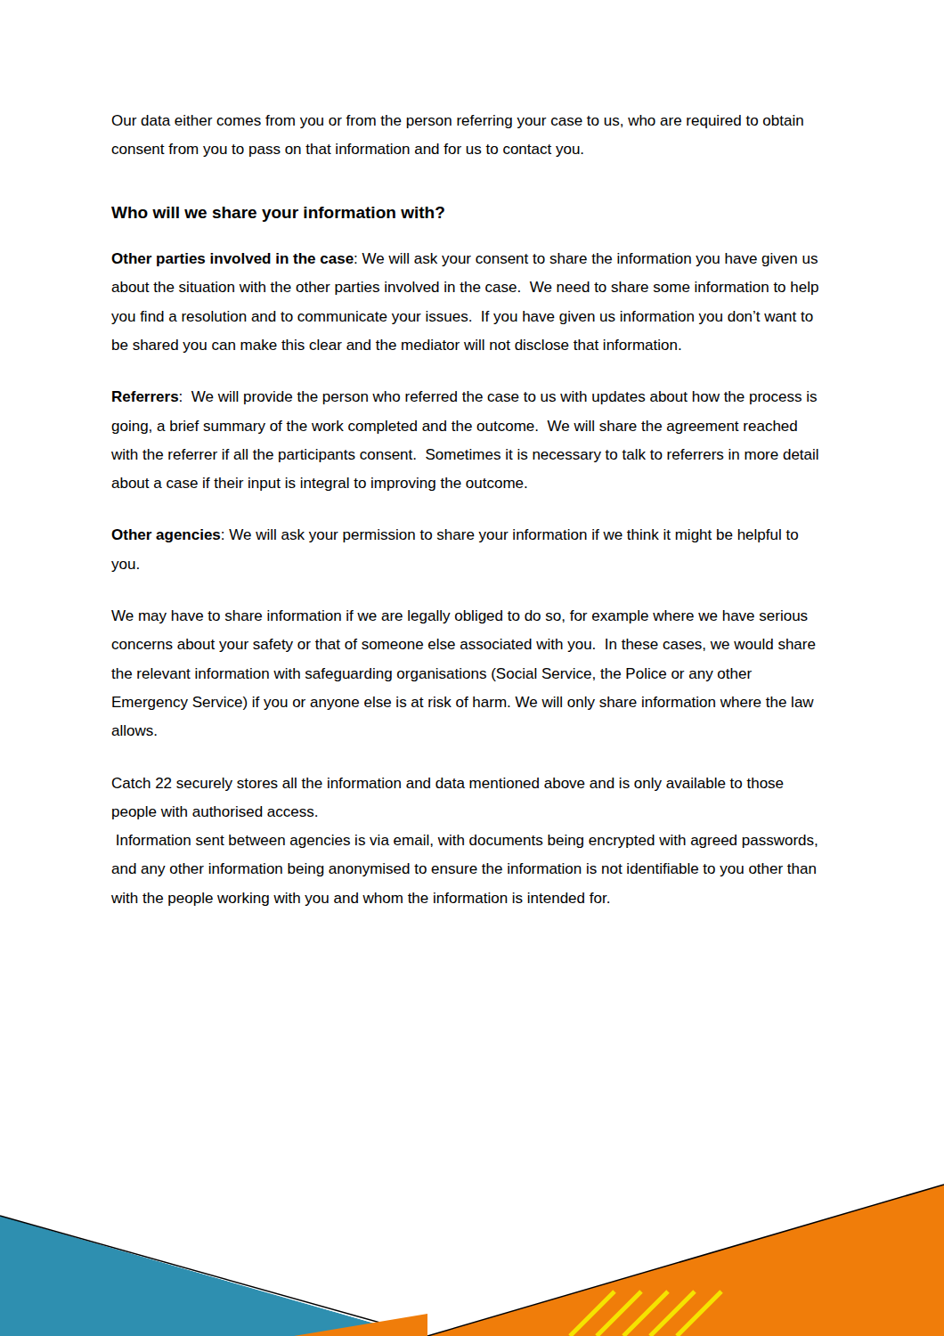Our data either comes from you or from the person referring your case to us, who are required to obtain consent from you to pass on that information and for us to contact you.
Who will we share your information with?
Other parties involved in the case: We will ask your consent to share the information you have given us about the situation with the other parties involved in the case. We need to share some information to help you find a resolution and to communicate your issues. If you have given us information you don’t want to be shared you can make this clear and the mediator will not disclose that information.
Referrers: We will provide the person who referred the case to us with updates about how the process is going, a brief summary of the work completed and the outcome. We will share the agreement reached with the referrer if all the participants consent. Sometimes it is necessary to talk to referrers in more detail about a case if their input is integral to improving the outcome.
Other agencies: We will ask your permission to share your information if we think it might be helpful to you.
We may have to share information if we are legally obliged to do so, for example where we have serious concerns about your safety or that of someone else associated with you. In these cases, we would share the relevant information with safeguarding organisations (Social Service, the Police or any other Emergency Service) if you or anyone else is at risk of harm. We will only share information where the law allows.
Catch 22 securely stores all the information and data mentioned above and is only available to those people with authorised access.
Information sent between agencies is via email, with documents being encrypted with agreed passwords, and any other information being anonymised to ensure the information is not identifiable to you other than with the people working with you and whom the information is intended for.